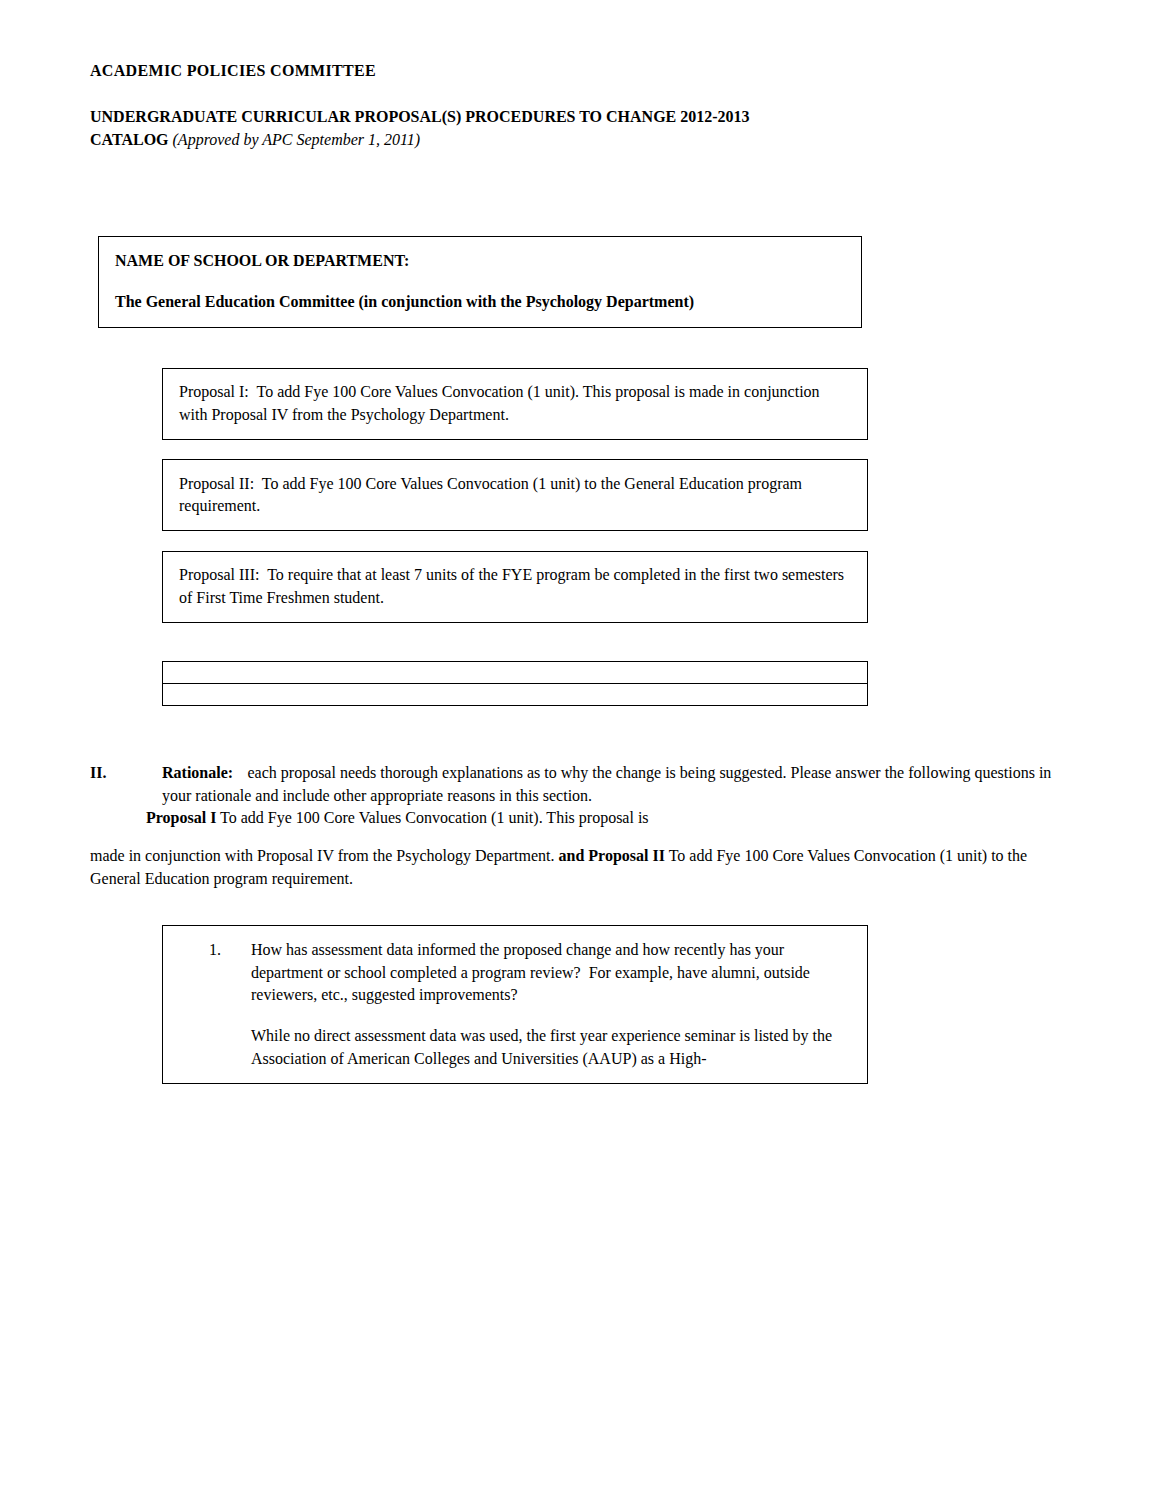ACADEMIC POLICIES COMMITTEE
UNDERGRADUATE CURRICULAR PROPOSAL(S) PROCEDURES TO CHANGE 2012-2013
CATALOG (Approved by APC September 1, 2011)
NAME OF SCHOOL OR DEPARTMENT:
The General Education Committee (in conjunction with the Psychology Department)
Proposal I: To add Fye 100 Core Values Convocation (1 unit). This proposal is made in conjunction with Proposal IV from the Psychology Department.
Proposal II: To add Fye 100 Core Values Convocation (1 unit) to the General Education program requirement.
Proposal III: To require that at least 7 units of the FYE program be completed in the first two semesters of First Time Freshmen student.
II.
Rationale: each proposal needs thorough explanations as to why the change is being suggested. Please answer the following questions in your rationale and include other appropriate reasons in this section.
Proposal I To add Fye 100 Core Values Convocation (1 unit). This proposal is
made in conjunction with Proposal IV from the Psychology Department. and Proposal II To add Fye 100 Core Values Convocation (1 unit) to the General Education program requirement.
| 1. | How has assessment data informed the proposed change and how recently has your department or school completed a program review? For example, have alumni, outside reviewers, etc., suggested improvements? While no direct assessment data was used, the first year experience seminar is listed by the Association of American Colleges and Universities (AAUP) as a High- |